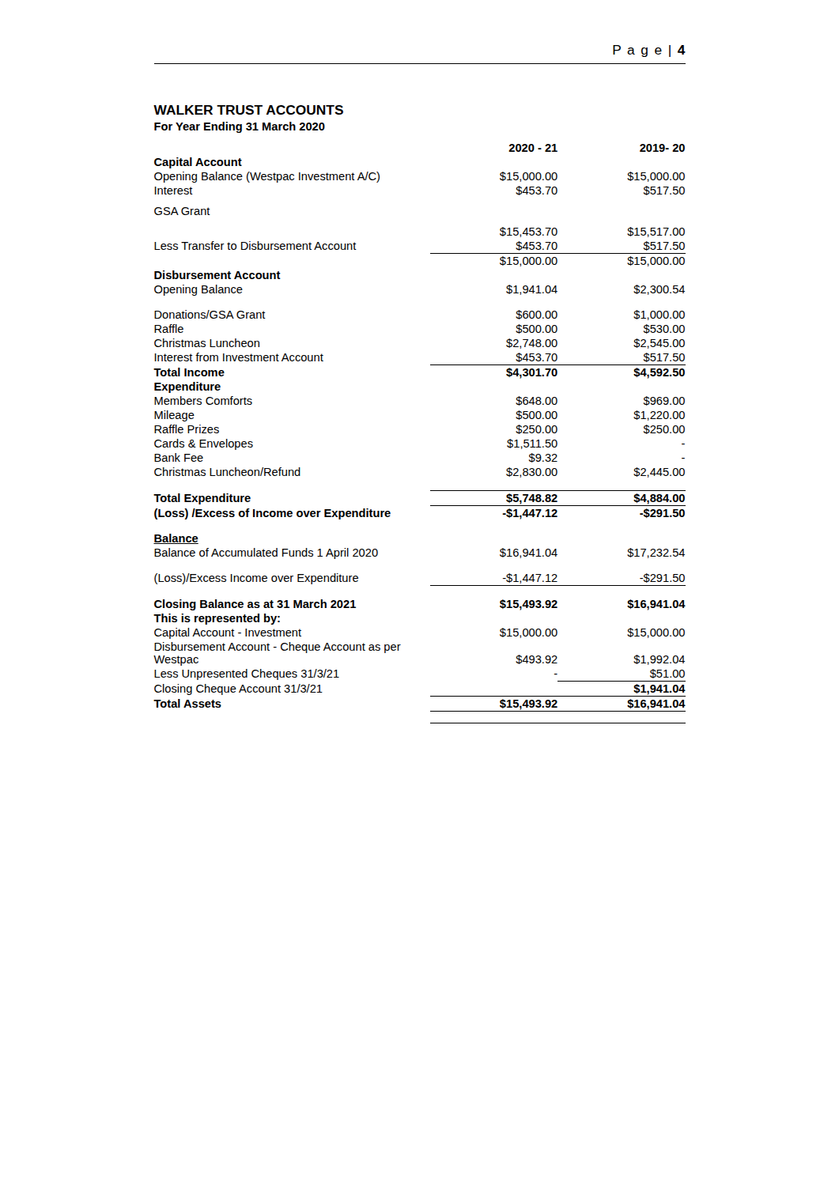P a g e | 4
WALKER TRUST ACCOUNTS
For Year Ending 31 March 2020
| | 2020 - 21 | 2019- 20 |
| Capital Account | | |
| Opening Balance (Westpac Investment A/C) | $15,000.00 | $15,000.00 |
| Interest | $453.70 | $517.50 |
| GSA Grant | | |
| | $15,453.70 | $15,517.00 |
| Less Transfer to Disbursement Account | $453.70 | $517.50 |
| | $15,000.00 | $15,000.00 |
| Disbursement Account | | |
| Opening Balance | $1,941.04 | $2,300.54 |
| Donations/GSA Grant | $600.00 | $1,000.00 |
| Raffle | $500.00 | $530.00 |
| Christmas Luncheon | $2,748.00 | $2,545.00 |
| Interest from Investment Account | $453.70 | $517.50 |
| Total Income | $4,301.70 | $4,592.50 |
| Expenditure | | |
| Members Comforts | $648.00 | $969.00 |
| Mileage | $500.00 | $1,220.00 |
| Raffle Prizes | $250.00 | $250.00 |
| Cards & Envelopes | $1,511.50 | - |
| Bank Fee | $9.32 | - |
| Christmas Luncheon/Refund | $2,830.00 | $2,445.00 |
| Total Expenditure | $5,748.82 | $4,884.00 |
| (Loss) /Excess of Income over Expenditure | -$1,447.12 | -$291.50 |
| Balance | | |
| Balance of Accumulated Funds 1 April 2020 | $16,941.04 | $17,232.54 |
| (Loss)/Excess Income over Expenditure | -$1,447.12 | -$291.50 |
| Closing Balance as at 31 March 2021 | $15,493.92 | $16,941.04 |
| This is represented by: | | |
| Capital Account - Investment | $15,000.00 | $15,000.00 |
| Disbursement Account - Cheque Account as per Westpac | $493.92 | $1,992.04 |
| Less Unpresented Cheques 31/3/21 | - | $51.00 |
| Closing Cheque Account 31/3/21 | | $1,941.04 |
| Total Assets | $15,493.92 | $16,941.04 |